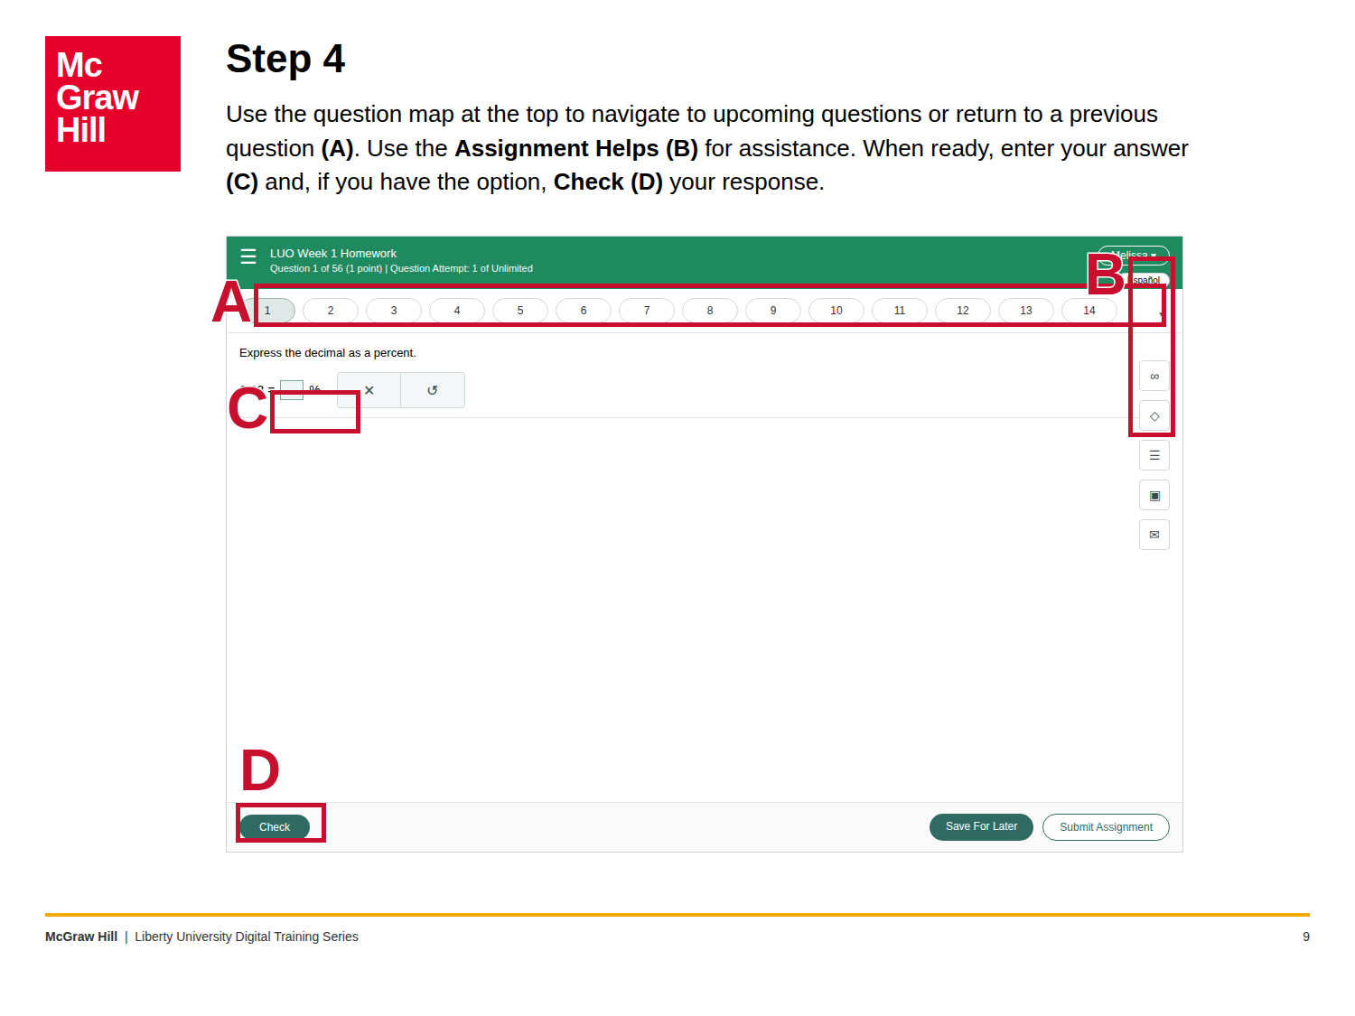Mc
Graw
Hill
Step 4
Use the question map at the top to navigate to upcoming questions or return to a previous question (A). Use the Assignment Helps (B) for assistance. When ready, enter your answer (C) and, if you have the option, Check (D) your response.
☰
LUO Week 1 Homework
Question 1 of 56 (1 point) | Question Attempt: 1 of Unlimited
Melissa ▾
Español
1
2
3
4
5
6
7
8
9
10
11
12
13
14
❯
Express the decimal as a percent.
0.23 = %
✕ ↺
∞ ◇ ☰ ▣ ✉
Check
Save For Later
Submit Assignment
A
B
C
D
McGraw Hill | Liberty University Digital Training Series
9